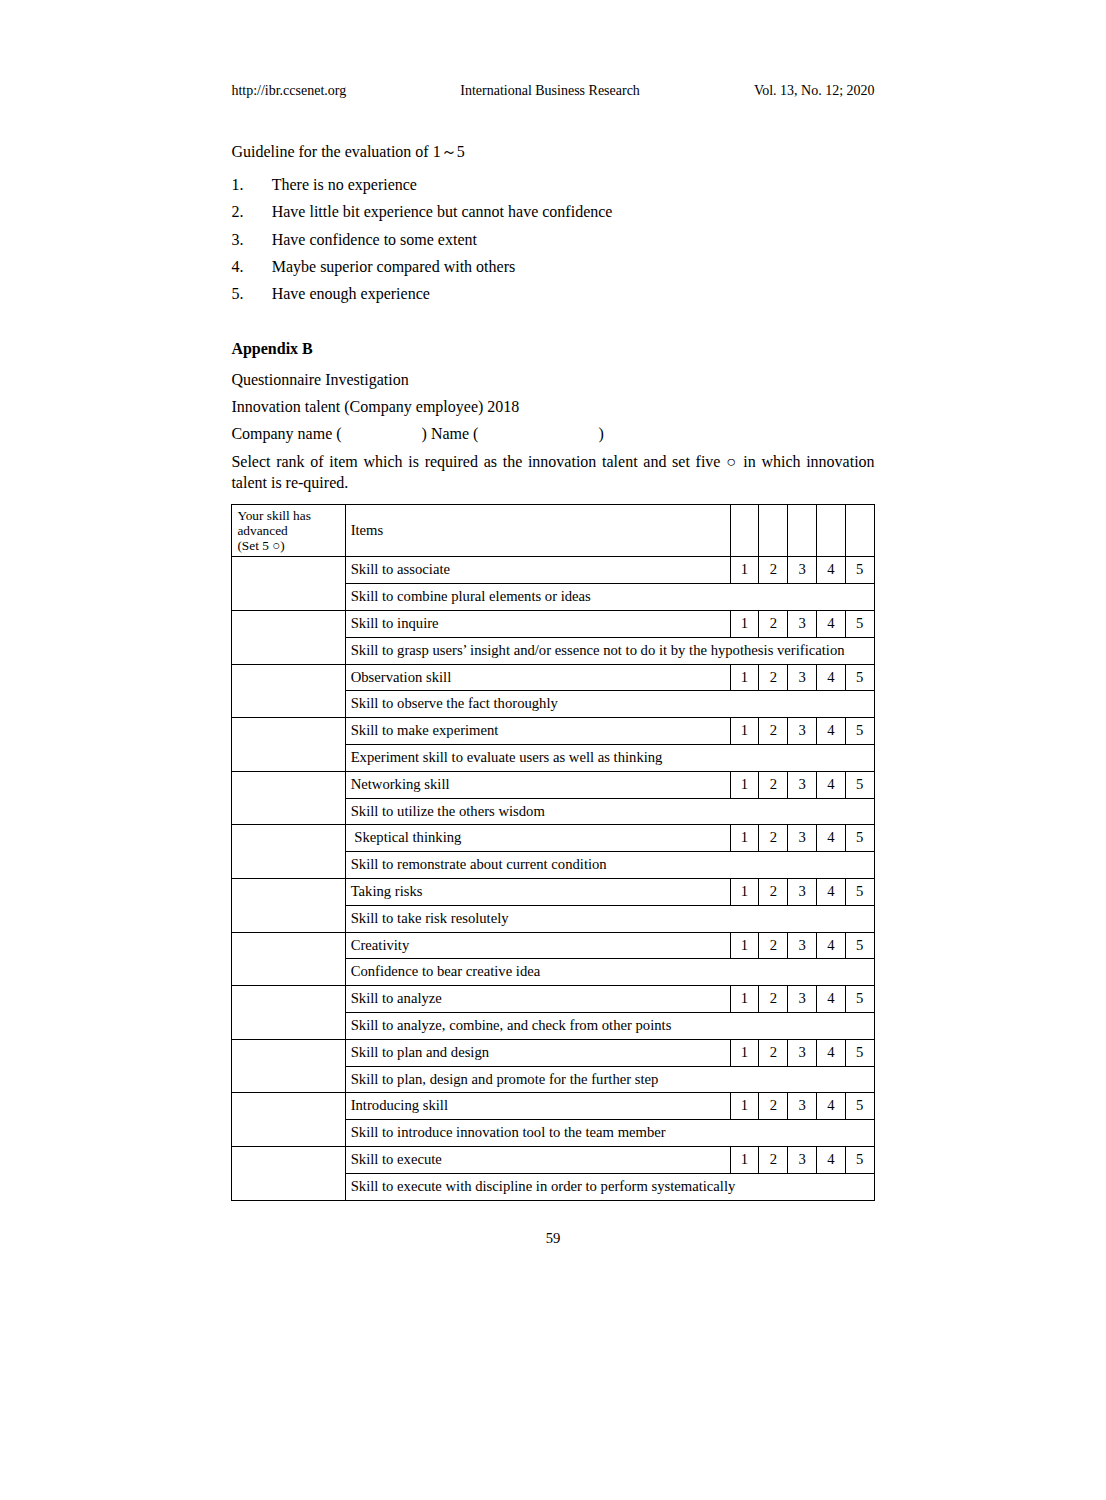http://ibr.ccsenet.org
International Business Research
Vol. 13, No. 12; 2020
Guideline for the evaluation of 1～5
1. There is no experience
2. Have little bit experience but cannot have confidence
3. Have confidence to some extent
4. Maybe superior compared with others
5. Have enough experience
Appendix B
Questionnaire Investigation
Innovation talent (Company employee) 2018
Company name ( ) Name ( )
Select rank of item which is required as the innovation talent and set five ○ in which innovation talent is re-quired.
| Your skill has advanced (Set 5 ○ ) | Items | | | | | |
| | Skill to associate | 1 | 2 | 3 | 4 | 5 |
| Skill to combine plural elements or ideas |
| | Skill to inquire | 1 | 2 | 3 | 4 | 5 |
| Skill to grasp users’ insight and/or essence not to do it by the hypothesis verification |
| | Observation skill | 1 | 2 | 3 | 4 | 5 |
| Skill to observe the fact thoroughly |
| | Skill to make experiment | 1 | 2 | 3 | 4 | 5 |
| Experiment skill to evaluate users as well as thinking |
| | Networking skill | 1 | 2 | 3 | 4 | 5 |
| Skill to utilize the others wisdom |
| | Skeptical thinking | 1 | 2 | 3 | 4 | 5 |
| Skill to remonstrate about current condition |
| | Taking risks | 1 | 2 | 3 | 4 | 5 |
| Skill to take risk resolutely |
| | Creativity | 1 | 2 | 3 | 4 | 5 |
| Confidence to bear creative idea |
| | Skill to analyze | 1 | 2 | 3 | 4 | 5 |
| Skill to analyze, combine, and check from other points |
| | Skill to plan and design | 1 | 2 | 3 | 4 | 5 |
| Skill to plan, design and promote for the further step |
| | Introducing skill | 1 | 2 | 3 | 4 | 5 |
| Skill to introduce innovation tool to the team member |
| | Skill to execute | 1 | 2 | 3 | 4 | 5 |
| Skill to execute with discipline in order to perform systematically |
59